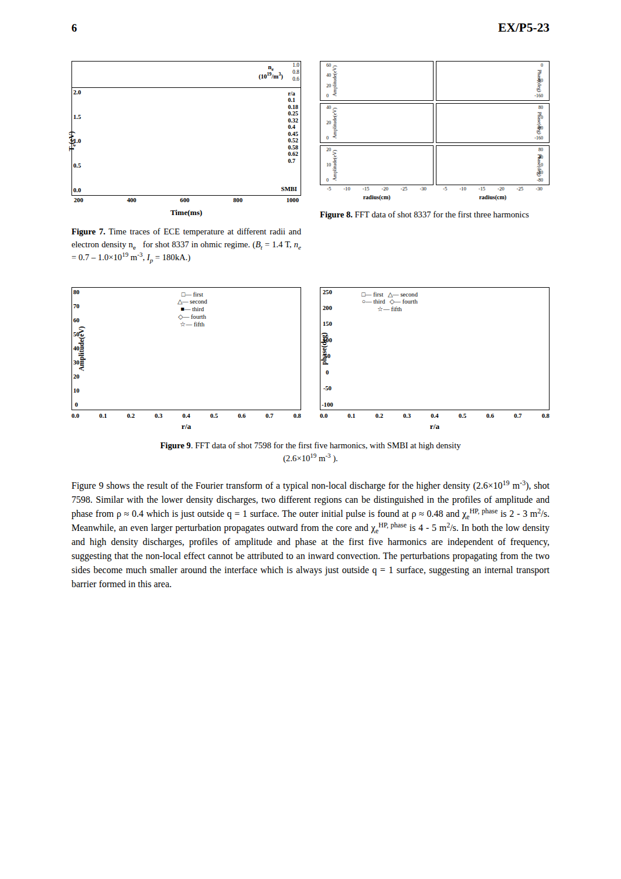6 EX/P5-23
ne
(1019/m3)
1.0
0.8
0.6
Te(eV)
2.0 1.5 1.0 0.5 0.0
r/a
0.1
0.18
0.25
0.32
0.4
0.45
0.52
0.58
0.62
0.7
SMBI
2004006008001000
Time(ms)
Figure 7. Time traces of ECE temperature at different radii and electron density ne for shot 8337 in ohmic regime. (Bt = 1.4 T, ne = 0.7 – 1.0×1019 m-3, Ip = 180kA.)
Amplitude(eV)
6040200
Phase(deg)
0-80-160
Amplitude(eV)
40200
Phase(deg)
800-80-160
Amplitude(eV)
20100
Phase(deg)
80400-40-80
-5-10-15-20-25-30
radius(cm)
-5-10-15-20-25-30
radius(cm)
Figure 8. FFT data of shot 8337 for the first three harmonics
Amplitude(eV)
80706050403020100
□— first
△— second
■— third
◇— fourth
☆— fifth
0.00.10.20.30.40.50.60.70.8
r/a
phase(deg)
250200150100500-50-100
□— first △— second
○— third ◇— fourth
☆— fifth
0.00.10.20.30.40.50.60.70.8
r/a
Figure 9. FFT data of shot 7598 for the first five harmonics, with SMBI at high density
(2.6×1019 m-3 ).
Figure 9 shows the result of the Fourier transform of a typical non-local discharge for the higher density (2.6×1019 m-3), shot 7598. Similar with the lower density discharges, two different regions can be distinguished in the profiles of amplitude and phase from ρ ≈ 0.4 which is just outside q = 1 surface. The outer initial pulse is found at ρ ≈ 0.48 and χeHP, phase is 2 - 3 m2/s. Meanwhile, an even larger perturbation propagates outward from the core and χeHP, phase is 4 - 5 m2/s. In both the low density and high density discharges, profiles of amplitude and phase at the first five harmonics are independent of frequency, suggesting that the non-local effect cannot be attributed to an inward convection. The perturbations propagating from the two sides become much smaller around the interface which is always just outside q = 1 surface, suggesting an internal transport barrier formed in this area.